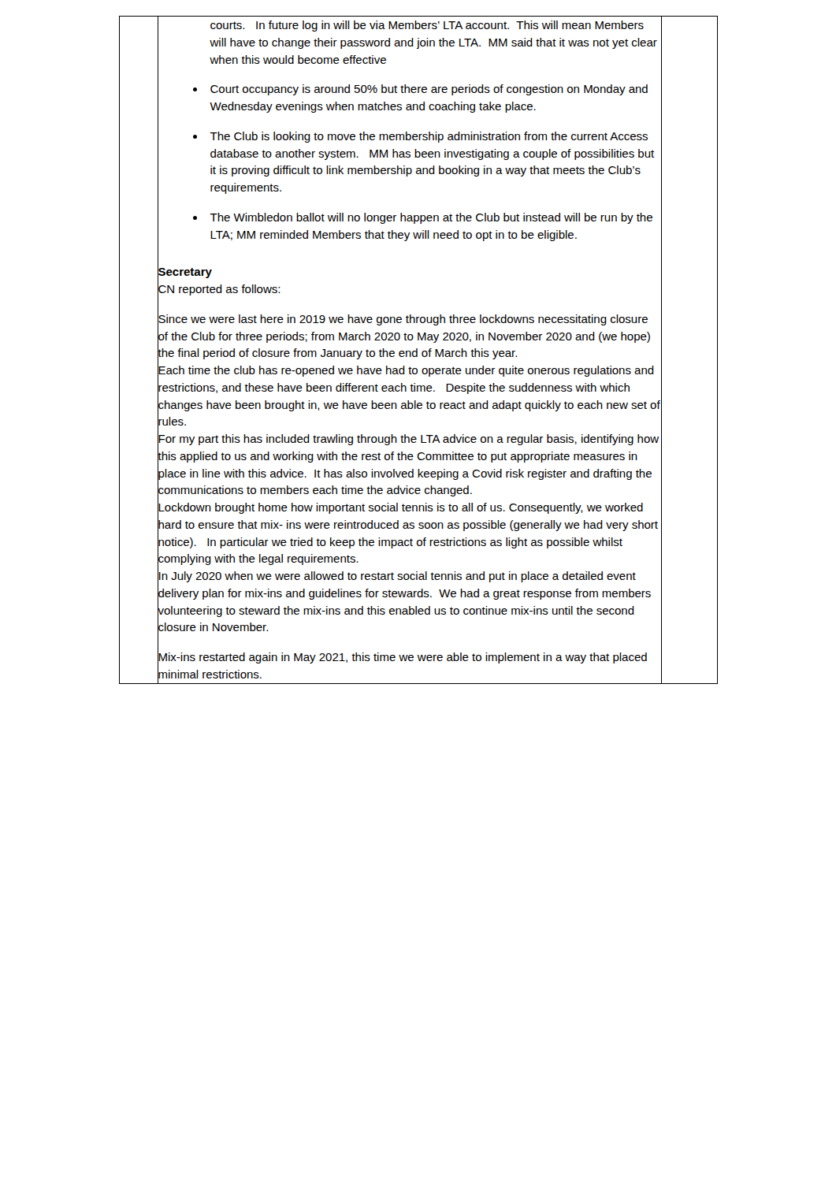| | courts. In future log in will be via Members’ LTA account. This will mean Members will have to change their password and join the LTA. MM said that it was not yet clear when this would become effective Court occupancy is around 50% but there are periods of congestion on Monday and Wednesday evenings when matches and coaching take place. The Club is looking to move the membership administration from the current Access database to another system. MM has been investigating a couple of possibilities but it is proving difficult to link membership and booking in a way that meets the Club’s requirements. The Wimbledon ballot will no longer happen at the Club but instead will be run by the LTA; MM reminded Members that they will need to opt in to be eligible. Secretary CN reported as follows: Since we were last here in 2019 we have gone through three lockdowns necessitating closure of the Club for three periods; from March 2020 to May 2020, in November 2020 and (we hope) the final period of closure from January to the end of March this year. Each time the club has re-opened we have had to operate under quite onerous regulations and restrictions, and these have been different each time. Despite the suddenness with which changes have been brought in, we have been able to react and adapt quickly to each new set of rules. For my part this has included trawling through the LTA advice on a regular basis, identifying how this applied to us and working with the rest of the Committee to put appropriate measures in place in line with this advice. It has also involved keeping a Covid risk register and drafting the communications to members each time the advice changed. Lockdown brought home how important social tennis is to all of us. Consequently, we worked hard to ensure that mix- ins were reintroduced as soon as possible (generally we had very short notice). In particular we tried to keep the impact of restrictions as light as possible whilst complying with the legal requirements. In July 2020 when we were allowed to restart social tennis and put in place a detailed event delivery plan for mix-ins and guidelines for stewards. We had a great response from members volunteering to steward the mix-ins and this enabled us to continue mix-ins until the second closure in November. Mix-ins restarted again in May 2021, this time we were able to implement in a way that placed minimal restrictions. | |